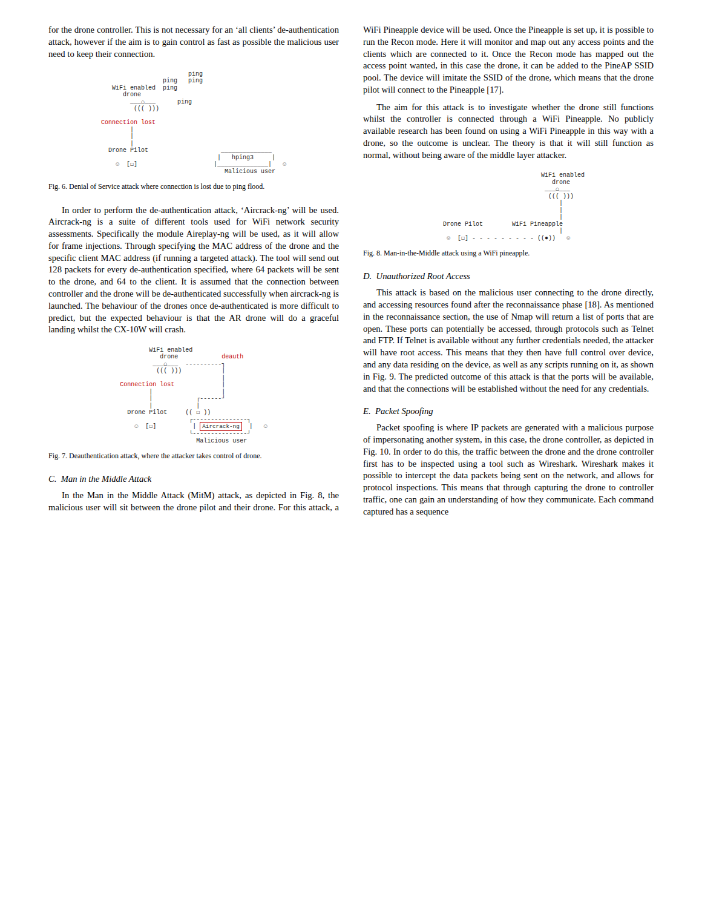for the drone controller. This is not necessary for an ‘all clients’ de-authentication attack, however if the aim is to gain control as fast as possible the malicious user need to keep their connection.
ping ping ping WiFi enabled ping drone ___⌂___ ping ((( ))) Connection lost | | | Drone Pilot ______________ | hping3 | ☺ [☐] |______________| ☺ Malicious user
Fig. 6. Denial of Service attack where connection is lost due to ping flood.
In order to perform the de-authentication attack, ‘Aircrack-ng’ will be used. Aircrack-ng is a suite of different tools used for WiFi network security assessments. Specifically the module Aireplay-ng will be used, as it will allow for frame injections. Through specifying the MAC address of the drone and the specific client MAC address (if running a targeted attack). The tool will send out 128 packets for every de-authentication specified, where 64 packets will be sent to the drone, and 64 to the client. It is assumed that the connection between controller and the drone will be de-authenticated successfully when aircrack-ng is launched. The behaviour of the drones once de-authenticated is more difficult to predict, but the expected behaviour is that the AR drone will do a graceful landing whilst the CX-10W will crash.
WiFi enabled drone deauth ___⌂___ ----------┐ ((( ))) | | Connection lost | | | | ┌------┘ | | Drone Pilot (( ☐ )) ┌---------------┐ ☺ [☐] | Aircrack-ng | ☺ └---------------┘ Malicious user
Fig. 7. Deauthentication attack, where the attacker takes control of drone.
C. Man in the Middle Attack
In the Man in the Middle Attack (MitM) attack, as depicted in Fig. 8, the malicious user will sit between the drone pilot and their drone. For this attack, a WiFi Pineapple device will be used. Once the Pineapple is set up, it is possible to run the Recon mode. Here it will monitor and map out any access points and the clients which are connected to it. Once the Recon mode has mapped out the access point wanted, in this case the drone, it can be added to the PineAP SSID pool. The device will imitate the SSID of the drone, which means that the drone pilot will connect to the Pineapple [17].
The aim for this attack is to investigate whether the drone still functions whilst the controller is connected through a WiFi Pineapple. No publicly available research has been found on using a WiFi Pineapple in this way with a drone, so the outcome is unclear. The theory is that it will still function as normal, without being aware of the middle layer attacker.
WiFi enabled drone ___⌂___ ((( ))) | | | Drone Pilot WiFi Pineapple | ☺ [☐] - - - - - - - - - ((●)) ☺
Fig. 8. Man-in-the-Middle attack using a WiFi pineapple.
D. Unauthorized Root Access
This attack is based on the malicious user connecting to the drone directly, and accessing resources found after the reconnaissance phase [18]. As mentioned in the reconnaissance section, the use of Nmap will return a list of ports that are open. These ports can potentially be accessed, through protocols such as Telnet and FTP. If Telnet is available without any further credentials needed, the attacker will have root access. This means that they then have full control over device, and any data residing on the device, as well as any scripts running on it, as shown in Fig. 9. The predicted outcome of this attack is that the ports will be available, and that the connections will be established without the need for any credentials.
E. Packet Spoofing
Packet spoofing is where IP packets are generated with a malicious purpose of impersonating another system, in this case, the drone controller, as depicted in Fig. 10. In order to do this, the traffic between the drone and the drone controller first has to be inspected using a tool such as Wireshark. Wireshark makes it possible to intercept the data packets being sent on the network, and allows for protocol inspections. This means that through capturing the drone to controller traffic, one can gain an understanding of how they communicate. Each command captured has a sequence